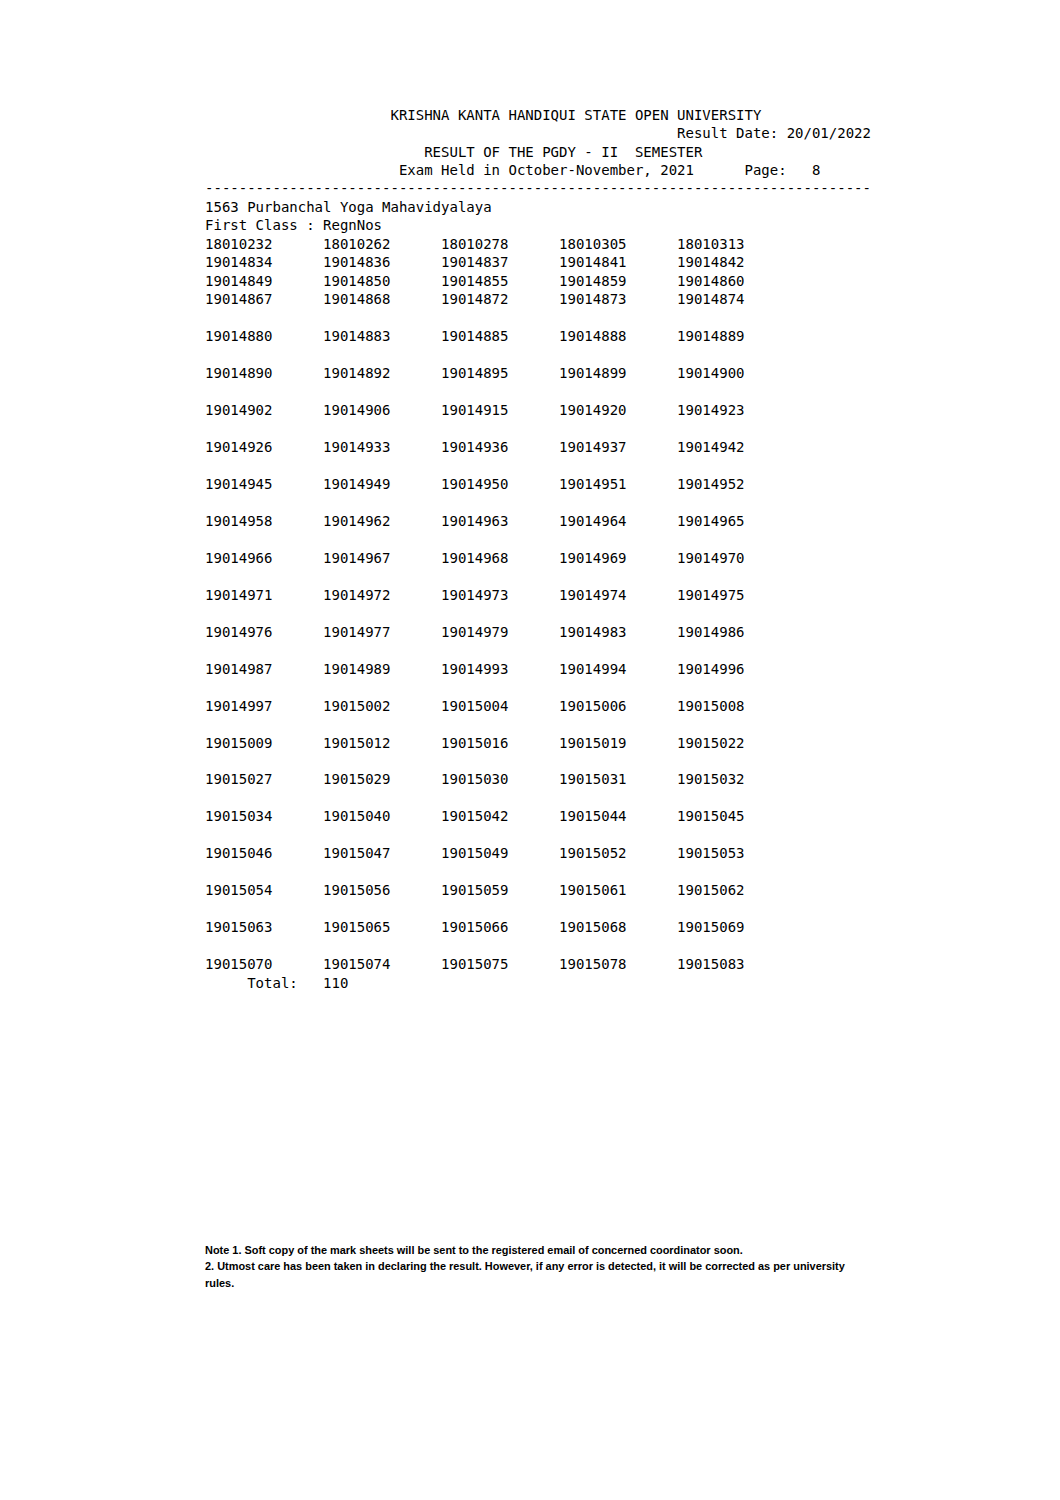KRISHNA KANTA HANDIQUI STATE OPEN UNIVERSITY
                                                        Result Date: 20/01/2022
                          RESULT OF THE PGDY - II  SEMESTER
                       Exam Held in October-November, 2021      Page:   8
-------------------------------------------------------------------------------
1563 Purbanchal Yoga Mahavidyalaya
First Class : RegnNos
18010232      18010262      18010278      18010305      18010313
19014834      19014836      19014837      19014841      19014842
19014849      19014850      19014855      19014859      19014860
19014867      19014868      19014872      19014873      19014874

19014880      19014883      19014885      19014888      19014889

19014890      19014892      19014895      19014899      19014900

19014902      19014906      19014915      19014920      19014923

19014926      19014933      19014936      19014937      19014942

19014945      19014949      19014950      19014951      19014952

19014958      19014962      19014963      19014964      19014965

19014966      19014967      19014968      19014969      19014970

19014971      19014972      19014973      19014974      19014975

19014976      19014977      19014979      19014983      19014986

19014987      19014989      19014993      19014994      19014996

19014997      19015002      19015004      19015006      19015008

19015009      19015012      19015016      19015019      19015022

19015027      19015029      19015030      19015031      19015032

19015034      19015040      19015042      19015044      19015045

19015046      19015047      19015049      19015052      19015053

19015054      19015056      19015059      19015061      19015062

19015063      19015065      19015066      19015068      19015069

19015070      19015074      19015075      19015078      19015083
     Total:   110
Note 1. Soft copy of the mark sheets will be sent to the registered email of concerned coordinator soon.
2. Utmost care has been taken in declaring the result. However, if any error is detected, it will be corrected as per university rules.